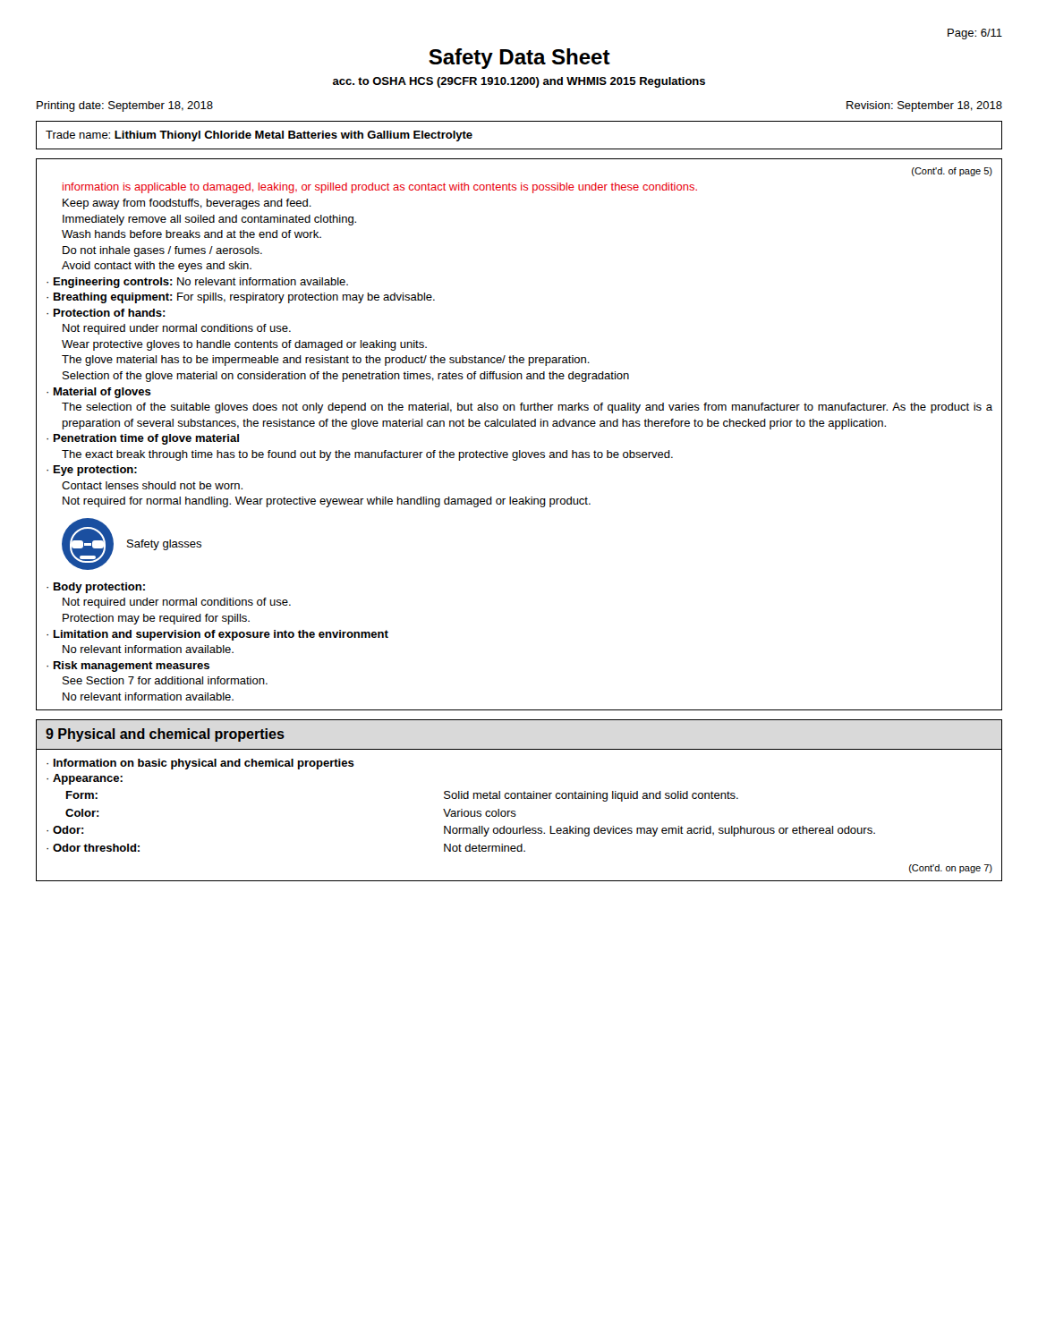Page: 6/11
Safety Data Sheet
acc. to OSHA HCS (29CFR 1910.1200) and WHMIS 2015 Regulations
Printing date: September 18, 2018
Revision: September 18, 2018
Trade name: Lithium Thionyl Chloride Metal Batteries with Gallium Electrolyte
(Cont'd. of page 5)
information is applicable to damaged, leaking, or spilled product as contact with contents is possible under these conditions.
Keep away from foodstuffs, beverages and feed.
Immediately remove all soiled and contaminated clothing.
Wash hands before breaks and at the end of work.
Do not inhale gases / fumes / aerosols.
Avoid contact with the eyes and skin.
· Engineering controls: No relevant information available.
· Breathing equipment: For spills, respiratory protection may be advisable.
· Protection of hands:
Not required under normal conditions of use.
Wear protective gloves to handle contents of damaged or leaking units.
The glove material has to be impermeable and resistant to the product/ the substance/ the preparation.
Selection of the glove material on consideration of the penetration times, rates of diffusion and the degradation
· Material of gloves
The selection of the suitable gloves does not only depend on the material, but also on further marks of quality and varies from manufacturer to manufacturer. As the product is a preparation of several substances, the resistance of the glove material can not be calculated in advance and has therefore to be checked prior to the application.
· Penetration time of glove material
The exact break through time has to be found out by the manufacturer of the protective gloves and has to be observed.
· Eye protection:
Contact lenses should not be worn.
Not required for normal handling. Wear protective eyewear while handling damaged or leaking product.
Safety glasses
· Body protection:
Not required under normal conditions of use.
Protection may be required for spills.
· Limitation and supervision of exposure into the environment
No relevant information available.
· Risk management measures
See Section 7 for additional information.
No relevant information available.
9 Physical and chemical properties
· Information on basic physical and chemical properties
· Appearance:
| Form: | Solid metal container containing liquid and solid contents. |
| Color: | Various colors |
| · Odor: | Normally odourless. Leaking devices may emit acrid, sulphurous or ethereal odours. |
| · Odor threshold: | Not determined. |
(Cont'd. on page 7)